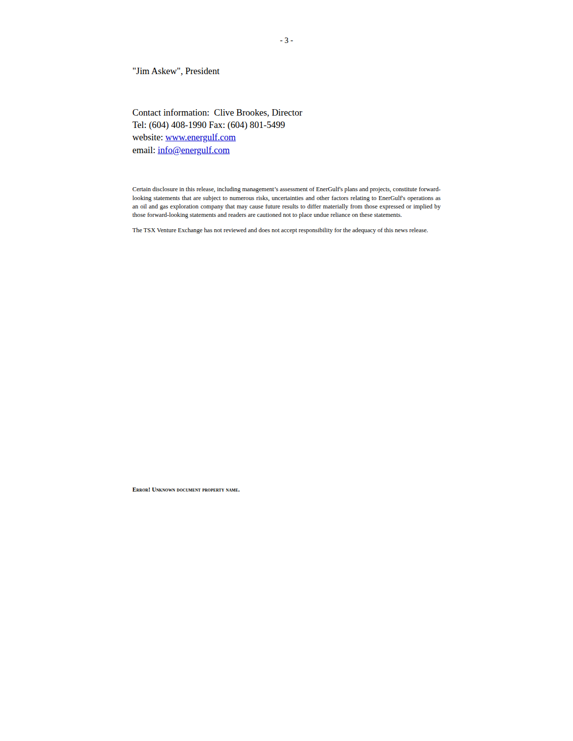- 3 -
"Jim Askew", President
Contact information: Clive Brookes, Director
Tel: (604) 408-1990 Fax: (604) 801-5499
website: www.energulf.com
email: info@energulf.com
Certain disclosure in this release, including management’s assessment of EnerGulf's plans and projects, constitute forward-looking statements that are subject to numerous risks, uncertainties and other factors relating to EnerGulf's operations as an oil and gas exploration company that may cause future results to differ materially from those expressed or implied by those forward-looking statements and readers are cautioned not to place undue reliance on these statements.
The TSX Venture Exchange has not reviewed and does not accept responsibility for the adequacy of this news release.
Error! Unknown document property name.